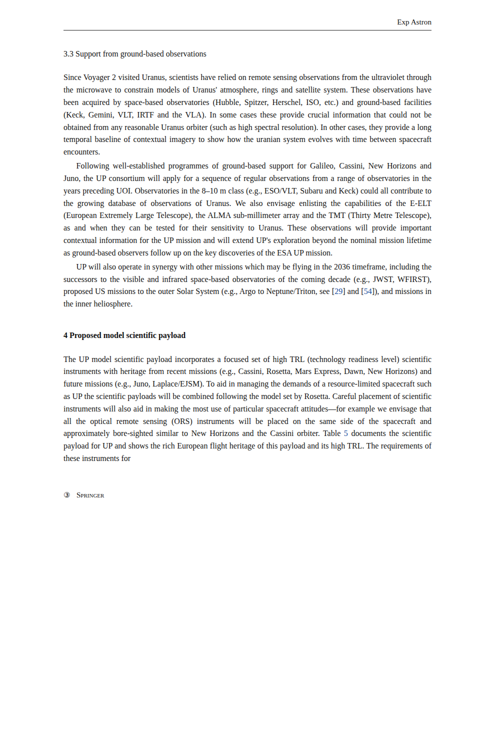Exp Astron
3.3 Support from ground-based observations
Since Voyager 2 visited Uranus, scientists have relied on remote sensing observations from the ultraviolet through the microwave to constrain models of Uranus' atmosphere, rings and satellite system. These observations have been acquired by space-based observatories (Hubble, Spitzer, Herschel, ISO, etc.) and ground-based facilities (Keck, Gemini, VLT, IRTF and the VLA). In some cases these provide crucial information that could not be obtained from any reasonable Uranus orbiter (such as high spectral resolution). In other cases, they provide a long temporal baseline of contextual imagery to show how the uranian system evolves with time between spacecraft encounters.
Following well-established programmes of ground-based support for Galileo, Cassini, New Horizons and Juno, the UP consortium will apply for a sequence of regular observations from a range of observatories in the years preceding UOI. Observatories in the 8–10 m class (e.g., ESO/VLT, Subaru and Keck) could all contribute to the growing database of observations of Uranus. We also envisage enlisting the capabilities of the E-ELT (European Extremely Large Telescope), the ALMA sub-millimeter array and the TMT (Thirty Metre Telescope), as and when they can be tested for their sensitivity to Uranus. These observations will provide important contextual information for the UP mission and will extend UP's exploration beyond the nominal mission lifetime as ground-based observers follow up on the key discoveries of the ESA UP mission.
UP will also operate in synergy with other missions which may be flying in the 2036 timeframe, including the successors to the visible and infrared space-based observatories of the coming decade (e.g., JWST, WFIRST), proposed US missions to the outer Solar System (e.g., Argo to Neptune/Triton, see [29] and [54]), and missions in the inner heliosphere.
4 Proposed model scientific payload
The UP model scientific payload incorporates a focused set of high TRL (technology readiness level) scientific instruments with heritage from recent missions (e.g., Cassini, Rosetta, Mars Express, Dawn, New Horizons) and future missions (e.g., Juno, Laplace/EJSM). To aid in managing the demands of a resource-limited spacecraft such as UP the scientific payloads will be combined following the model set by Rosetta. Careful placement of scientific instruments will also aid in making the most use of particular spacecraft attitudes—for example we envisage that all the optical remote sensing (ORS) instruments will be placed on the same side of the spacecraft and approximately bore-sighted similar to New Horizons and the Cassini orbiter. Table 5 documents the scientific payload for UP and shows the rich European flight heritage of this payload and its high TRL. The requirements of these instruments for
③ Springer